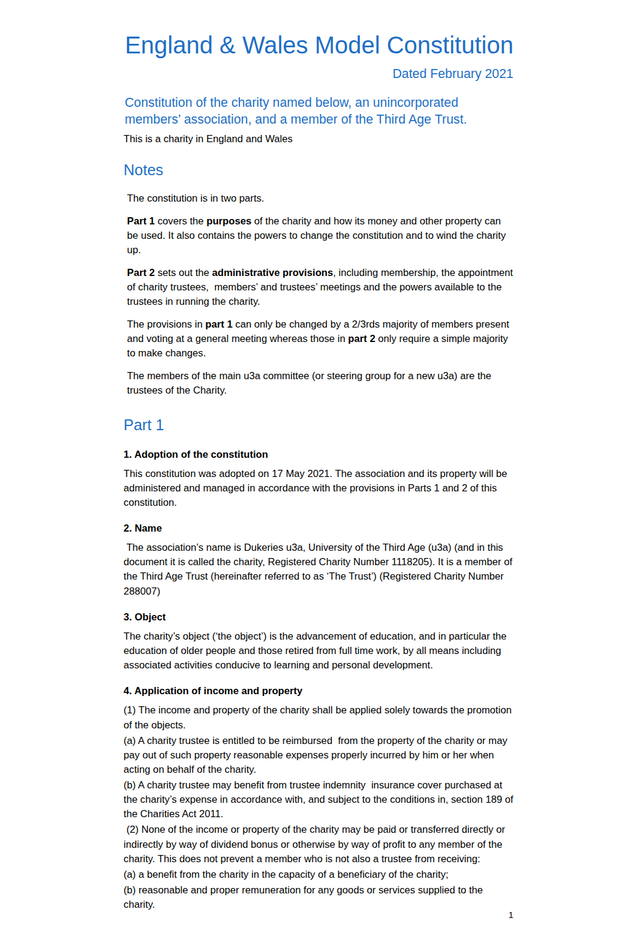England & Wales Model Constitution
Dated February 2021
Constitution of the charity named below, an unincorporated
members’ association, and a member of the Third Age Trust.
This is a charity in England and Wales
Notes
The constitution is in two parts.
Part 1 covers the purposes of the charity and how its money and other property can be used. It also contains the powers to change the constitution and to wind the charity up.
Part 2 sets out the administrative provisions, including membership, the appointment of charity trustees, members’ and trustees’ meetings and the powers available to the trustees in running the charity.
The provisions in part 1 can only be changed by a 2/3rds majority of members present and voting at a general meeting whereas those in part 2 only require a simple majority to make changes.
The members of the main u3a committee (or steering group for a new u3a) are the trustees of the Charity.
Part 1
1. Adoption of the constitution
This constitution was adopted on 17 May 2021. The association and its property will be administered and managed in accordance with the provisions in Parts 1 and 2 of this constitution.
2. Name
The association’s name is Dukeries u3a, University of the Third Age (u3a) (and in this document it is called the charity, Registered Charity Number 1118205). It is a member of the Third Age Trust (hereinafter referred to as ‘The Trust’) (Registered Charity Number 288007)
3. Object
The charity’s object (‘the object’) is the advancement of education, and in particular the education of older people and those retired from full time work, by all means including associated activities conducive to learning and personal development.
4. Application of income and property
(1) The income and property of the charity shall be applied solely towards the promotion of the objects.
(a) A charity trustee is entitled to be reimbursed from the property of the charity or may pay out of such property reasonable expenses properly incurred by him or her when acting on behalf of the charity.
(b) A charity trustee may benefit from trustee indemnity insurance cover purchased at the charity’s expense in accordance with, and subject to the conditions in, section 189 of the Charities Act 2011.
(2) None of the income or property of the charity may be paid or transferred directly or indirectly by way of dividend bonus or otherwise by way of profit to any member of the charity. This does not prevent a member who is not also a trustee from receiving:
(a) a benefit from the charity in the capacity of a beneficiary of the charity;
(b) reasonable and proper remuneration for any goods or services supplied to the charity.
1